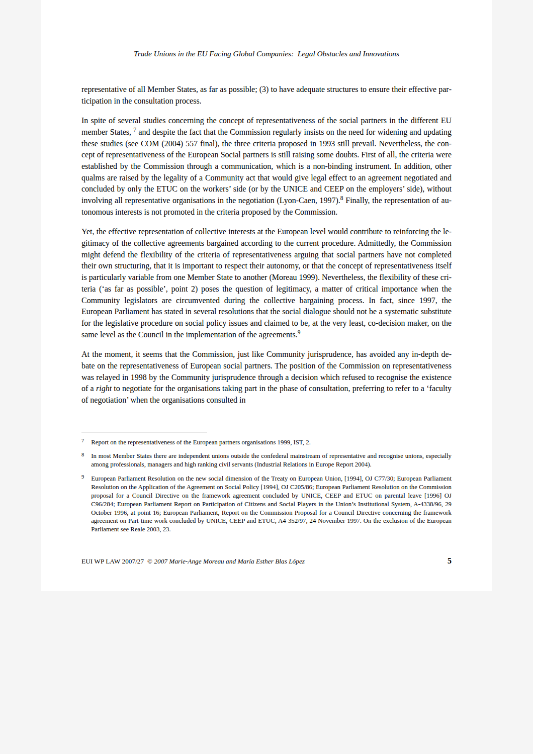Trade Unions in the EU Facing Global Companies: Legal Obstacles and Innovations
representative of all Member States, as far as possible; (3) to have adequate structures to ensure their effective participation in the consultation process.
In spite of several studies concerning the concept of representativeness of the social partners in the different EU member States, 7 and despite the fact that the Commission regularly insists on the need for widening and updating these studies (see COM (2004) 557 final), the three criteria proposed in 1993 still prevail. Nevertheless, the concept of representativeness of the European Social partners is still raising some doubts. First of all, the criteria were established by the Commission through a communication, which is a non-binding instrument. In addition, other qualms are raised by the legality of a Community act that would give legal effect to an agreement negotiated and concluded by only the ETUC on the workers’ side (or by the UNICE and CEEP on the employers’ side), without involving all representative organisations in the negotiation (Lyon-Caen, 1997).8 Finally, the representation of autonomous interests is not promoted in the criteria proposed by the Commission.
Yet, the effective representation of collective interests at the European level would contribute to reinforcing the legitimacy of the collective agreements bargained according to the current procedure. Admittedly, the Commission might defend the flexibility of the criteria of representativeness arguing that social partners have not completed their own structuring, that it is important to respect their autonomy, or that the concept of representativeness itself is particularly variable from one Member State to another (Moreau 1999). Nevertheless, the flexibility of these criteria (‘as far as possible’, point 2) poses the question of legitimacy, a matter of critical importance when the Community legislators are circumvented during the collective bargaining process. In fact, since 1997, the European Parliament has stated in several resolutions that the social dialogue should not be a systematic substitute for the legislative procedure on social policy issues and claimed to be, at the very least, co-decision maker, on the same level as the Council in the implementation of the agreements.9
At the moment, it seems that the Commission, just like Community jurisprudence, has avoided any in-depth debate on the representativeness of European social partners. The position of the Commission on representativeness was relayed in 1998 by the Community jurisprudence through a decision which refused to recognise the existence of a right to negotiate for the organisations taking part in the phase of consultation, preferring to refer to a ‘faculty of negotiation’ when the organisations consulted in
7 Report on the representativeness of the European partners organisations 1999, IST, 2.
8 In most Member States there are independent unions outside the confederal mainstream of representative and recognise unions, especially among professionals, managers and high ranking civil servants (Industrial Relations in Europe Report 2004).
9 European Parliament Resolution on the new social dimension of the Treaty on European Union, [1994], OJ C77/30; European Parliament Resolution on the Application of the Agreement on Social Policy [1994], OJ C205/86; European Parliament Resolution on the Commission proposal for a Council Directive on the framework agreement concluded by UNICE, CEEP and ETUC on parental leave [1996] OJ C96/284; European Parliament Report on Participation of Citizens and Social Players in the Union’s Institutional System, A-4338/96, 29 October 1996, at point 16; European Parliament, Report on the Commission Proposal for a Council Directive concerning the framework agreement on Part-time work concluded by UNICE, CEEP and ETUC, A4-352/97, 24 November 1997. On the exclusion of the European Parliament see Reale 2003, 23.
EUI WP LAW 2007/27 © 2007 Marie-Ange Moreau and María Esther Blas López 5